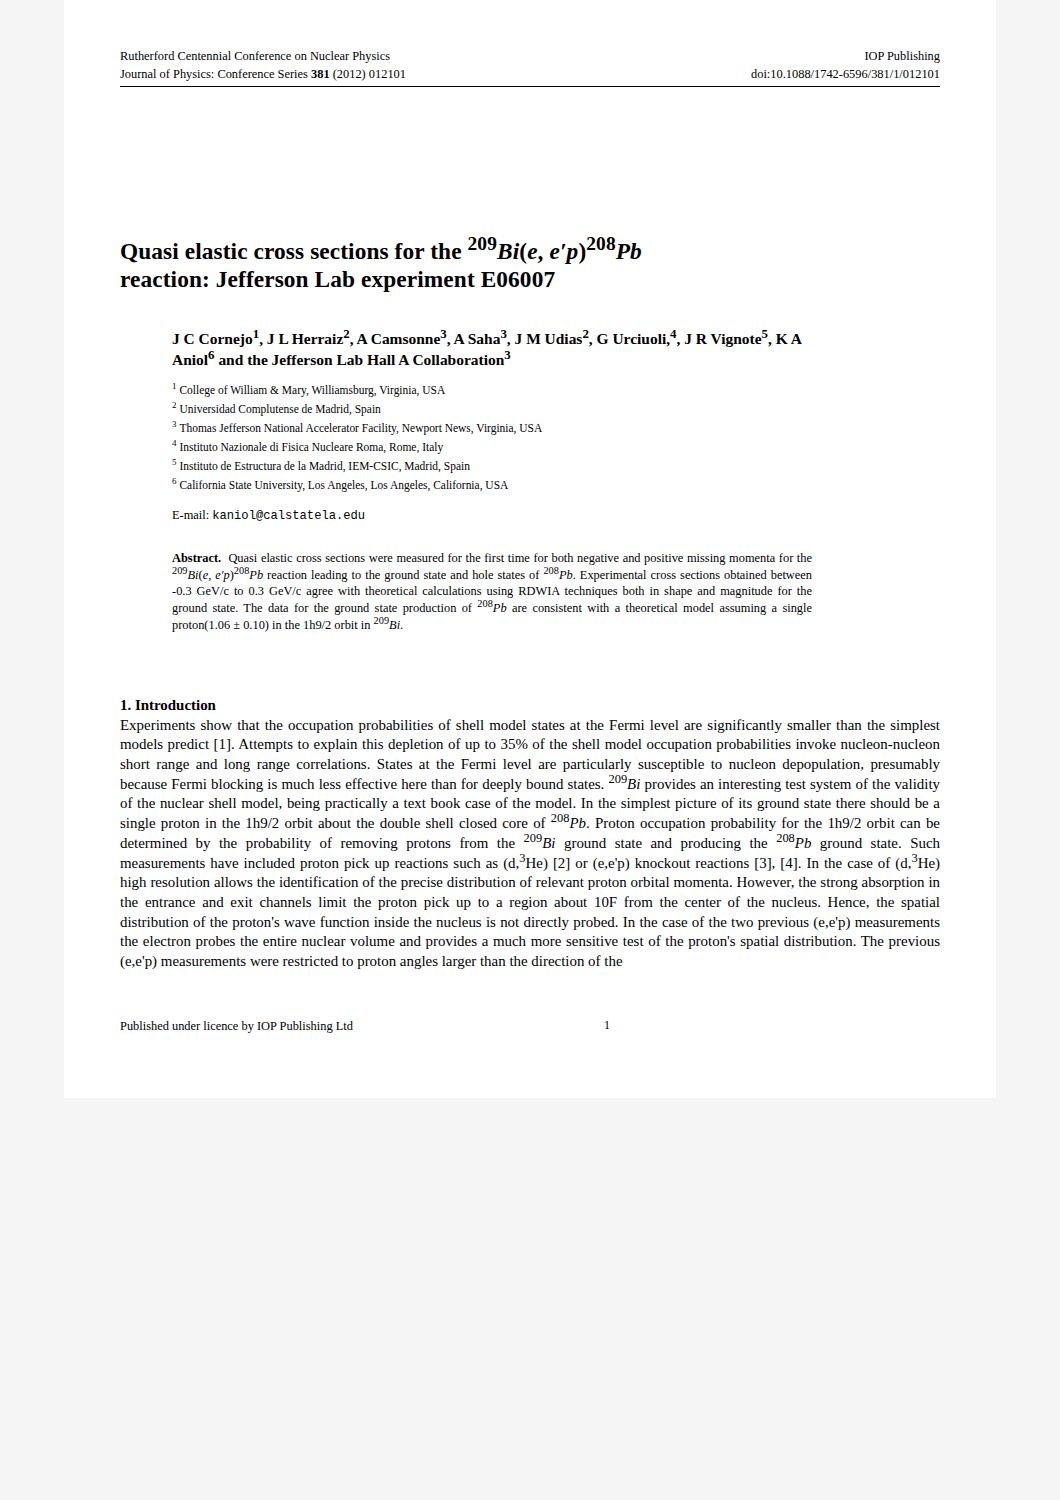Rutherford Centennial Conference on Nuclear Physics
IOP Publishing
Journal of Physics: Conference Series 381 (2012) 012101
doi:10.1088/1742-6596/381/1/012101
Quasi elastic cross sections for the 209Bi(e, e′p)208Pb
reaction: Jefferson Lab experiment E06007
J C Cornejo1, J L Herraiz2, A Camsonne3, A Saha3, J M Udias2, G Urciuoli,4, J R Vignote5, K A Aniol6 and the Jefferson Lab Hall A Collaboration3
College of William & Mary, Williamsburg, Virginia, USA
Universidad Complutense de Madrid, Spain
Thomas Jefferson National Accelerator Facility, Newport News, Virginia, USA
Instituto Nazionale di Fisica Nucleare Roma, Rome, Italy
Instituto de Estructura de la Madrid, IEM-CSIC, Madrid, Spain
California State University, Los Angeles, Los Angeles, California, USA
E-mail: kaniol@calstatela.edu
Abstract. Quasi elastic cross sections were measured for the first time for both negative and positive missing momenta for the 209Bi(e, e′p)208Pb reaction leading to the ground state and hole states of 208Pb. Experimental cross sections obtained between -0.3 GeV/c to 0.3 GeV/c agree with theoretical calculations using RDWIA techniques both in shape and magnitude for the ground state. The data for the ground state production of 208Pb are consistent with a theoretical model assuming a single proton(1.06 ± 0.10) in the 1h9/2 orbit in 209Bi.
1. Introduction
Experiments show that the occupation probabilities of shell model states at the Fermi level are significantly smaller than the simplest models predict [1]. Attempts to explain this depletion of up to 35% of the shell model occupation probabilities invoke nucleon-nucleon short range and long range correlations. States at the Fermi level are particularly susceptible to nucleon depopulation, presumably because Fermi blocking is much less effective here than for deeply bound states. 209Bi provides an interesting test system of the validity of the nuclear shell model, being practically a text book case of the model. In the simplest picture of its ground state there should be a single proton in the 1h9/2 orbit about the double shell closed core of 208Pb. Proton occupation probability for the 1h9/2 orbit can be determined by the probability of removing protons from the 209Bi ground state and producing the 208Pb ground state. Such measurements have included proton pick up reactions such as (d,3He) [2] or (e,e'p) knockout reactions [3], [4]. In the case of (d,3He) high resolution allows the identification of the precise distribution of relevant proton orbital momenta. However, the strong absorption in the entrance and exit channels limit the proton pick up to a region about 10F from the center of the nucleus. Hence, the spatial distribution of the proton's wave function inside the nucleus is not directly probed. In the case of the two previous (e,e'p) measurements the electron probes the entire nuclear volume and provides a much more sensitive test of the proton's spatial distribution. The previous (e,e'p) measurements were restricted to proton angles larger than the direction of the
Published under licence by IOP Publishing Ltd
1